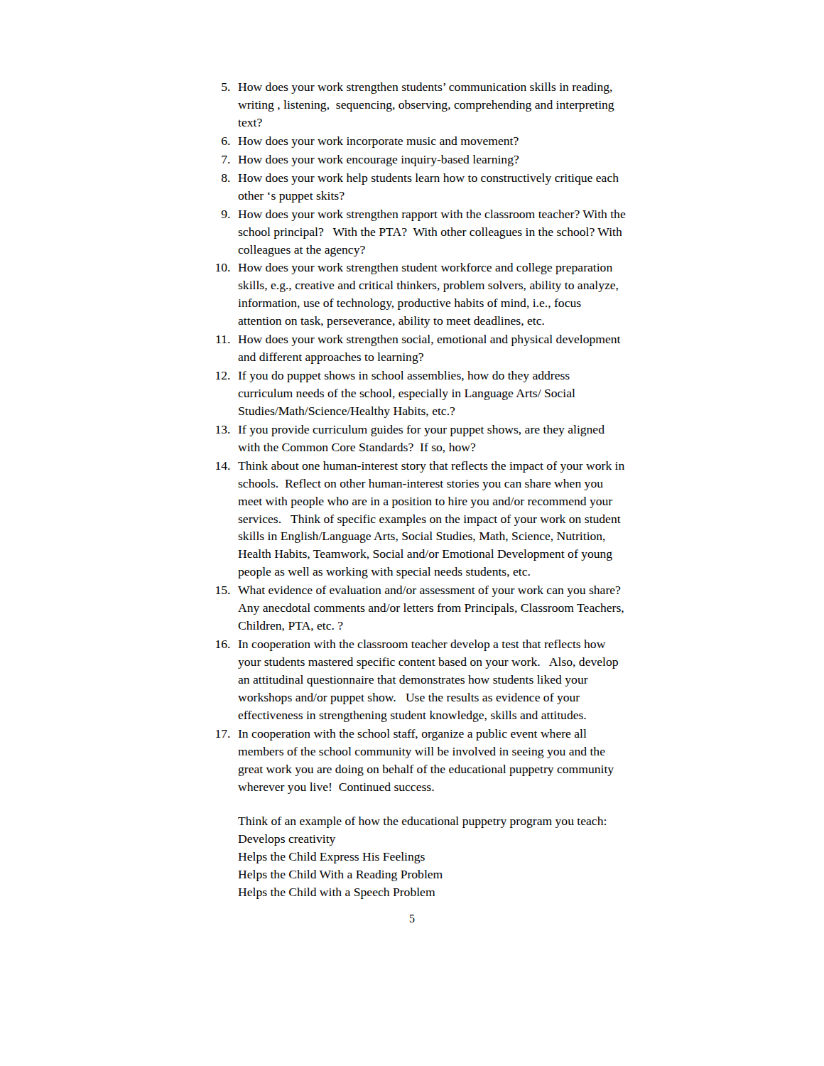How does your work strengthen students’ communication skills in reading, writing , listening, sequencing, observing, comprehending and interpreting text?
How does your work incorporate music and movement?
How does your work encourage inquiry-based learning?
How does your work help students learn how to constructively critique each other ‘s puppet skits?
How does your work strengthen rapport with the classroom teacher? With the school principal? With the PTA? With other colleagues in the school? With colleagues at the agency?
How does your work strengthen student workforce and college preparation skills, e.g., creative and critical thinkers, problem solvers, ability to analyze, information, use of technology, productive habits of mind, i.e., focus attention on task, perseverance, ability to meet deadlines, etc.
How does your work strengthen social, emotional and physical development and different approaches to learning?
If you do puppet shows in school assemblies, how do they address curriculum needs of the school, especially in Language Arts/ Social Studies/Math/Science/Healthy Habits, etc.?
If you provide curriculum guides for your puppet shows, are they aligned with the Common Core Standards? If so, how?
Think about one human-interest story that reflects the impact of your work in schools. Reflect on other human-interest stories you can share when you meet with people who are in a position to hire you and/or recommend your services. Think of specific examples on the impact of your work on student skills in English/Language Arts, Social Studies, Math, Science, Nutrition, Health Habits, Teamwork, Social and/or Emotional Development of young people as well as working with special needs students, etc.
What evidence of evaluation and/or assessment of your work can you share? Any anecdotal comments and/or letters from Principals, Classroom Teachers, Children, PTA, etc. ?
In cooperation with the classroom teacher develop a test that reflects how your students mastered specific content based on your work. Also, develop an attitudinal questionnaire that demonstrates how students liked your workshops and/or puppet show. Use the results as evidence of your effectiveness in strengthening student knowledge, skills and attitudes.
In cooperation with the school staff, organize a public event where all members of the school community will be involved in seeing you and the great work you are doing on behalf of the educational puppetry community wherever you live! Continued success.
Think of an example of how the educational puppetry program you teach:
Develops creativity
Helps the Child Express His Feelings
Helps the Child With a Reading Problem
Helps the Child with a Speech Problem
5